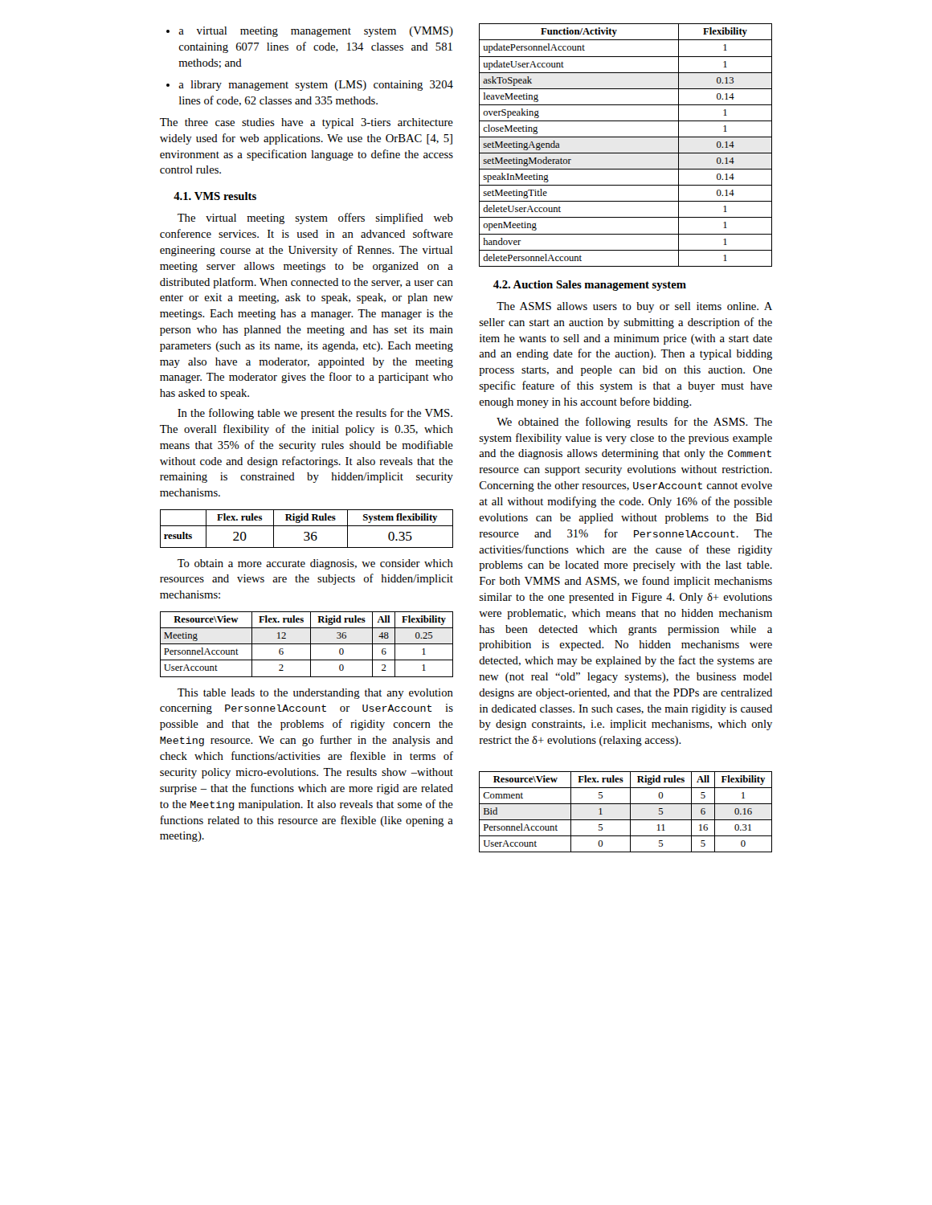a virtual meeting management system (VMMS) containing 6077 lines of code, 134 classes and 581 methods; and
a library management system (LMS) containing 3204 lines of code, 62 classes and 335 methods.
The three case studies have a typical 3-tiers architecture widely used for web applications. We use the OrBAC [4, 5] environment as a specification language to define the access control rules.
4.1. VMS results
The virtual meeting system offers simplified web conference services. It is used in an advanced software engineering course at the University of Rennes. The virtual meeting server allows meetings to be organized on a distributed platform. When connected to the server, a user can enter or exit a meeting, ask to speak, speak, or plan new meetings. Each meeting has a manager. The manager is the person who has planned the meeting and has set its main parameters (such as its name, its agenda, etc). Each meeting may also have a moderator, appointed by the meeting manager. The moderator gives the floor to a participant who has asked to speak.
In the following table we present the results for the VMS. The overall flexibility of the initial policy is 0.35, which means that 35% of the security rules should be modifiable without code and design refactorings. It also reveals that the remaining is constrained by hidden/implicit security mechanisms.
| | Flex. rules | Rigid Rules | System flexibility |
| --- | --- | --- | --- |
| results | 20 | 36 | 0.35 |
To obtain a more accurate diagnosis, we consider which resources and views are the subjects of hidden/implicit mechanisms:
| Resource\View | Flex. rules | Rigid rules | All | Flexibility |
| --- | --- | --- | --- | --- |
| Meeting | 12 | 36 | 48 | 0.25 |
| PersonnelAccount | 6 | 0 | 6 | 1 |
| UserAccount | 2 | 0 | 2 | 1 |
This table leads to the understanding that any evolution concerning PersonnelAccount or UserAccount is possible and that the problems of rigidity concern the Meeting resource. We can go further in the analysis and check which functions/activities are flexible in terms of security policy micro-evolutions. The results show –without surprise – that the functions which are more rigid are related to the Meeting manipulation. It also reveals that some of the functions related to this resource are flexible (like opening a meeting).
| Function/Activity | Flexibility |
| --- | --- |
| updatePersonnelAccount | 1 |
| updateUserAccount | 1 |
| askToSpeak | 0.13 |
| leaveMeeting | 0.14 |
| overSpeaking | 1 |
| closeMeeting | 1 |
| setMeetingAgenda | 0.14 |
| setMeetingModerator | 0.14 |
| speakInMeeting | 0.14 |
| setMeetingTitle | 0.14 |
| deleteUserAccount | 1 |
| openMeeting | 1 |
| handover | 1 |
| deletePersonnelAccount | 1 |
4.2. Auction Sales management system
The ASMS allows users to buy or sell items online. A seller can start an auction by submitting a description of the item he wants to sell and a minimum price (with a start date and an ending date for the auction). Then a typical bidding process starts, and people can bid on this auction. One specific feature of this system is that a buyer must have enough money in his account before bidding.
We obtained the following results for the ASMS. The system flexibility value is very close to the previous example and the diagnosis allows determining that only the Comment resource can support security evolutions without restriction. Concerning the other resources, UserAccount cannot evolve at all without modifying the code. Only 16% of the possible evolutions can be applied without problems to the Bid resource and 31% for PersonnelAccount. The activities/functions which are the cause of these rigidity problems can be located more precisely with the last table. For both VMMS and ASMS, we found implicit mechanisms similar to the one presented in Figure 4. Only δ+ evolutions were problematic, which means that no hidden mechanism has been detected which grants permission while a prohibition is expected. No hidden mechanisms were detected, which may be explained by the fact the systems are new (not real “old” legacy systems), the business model designs are object-oriented, and that the PDPs are centralized in dedicated classes. In such cases, the main rigidity is caused by design constraints, i.e. implicit mechanisms, which only restrict the δ+ evolutions (relaxing access).
| Resource\View | Flex. rules | Rigid rules | All | Flexibility |
| --- | --- | --- | --- | --- |
| Comment | 5 | 0 | 5 | 1 |
| Bid | 1 | 5 | 6 | 0.16 |
| PersonnelAccount | 5 | 11 | 16 | 0.31 |
| UserAccount | 0 | 5 | 5 | 0 |